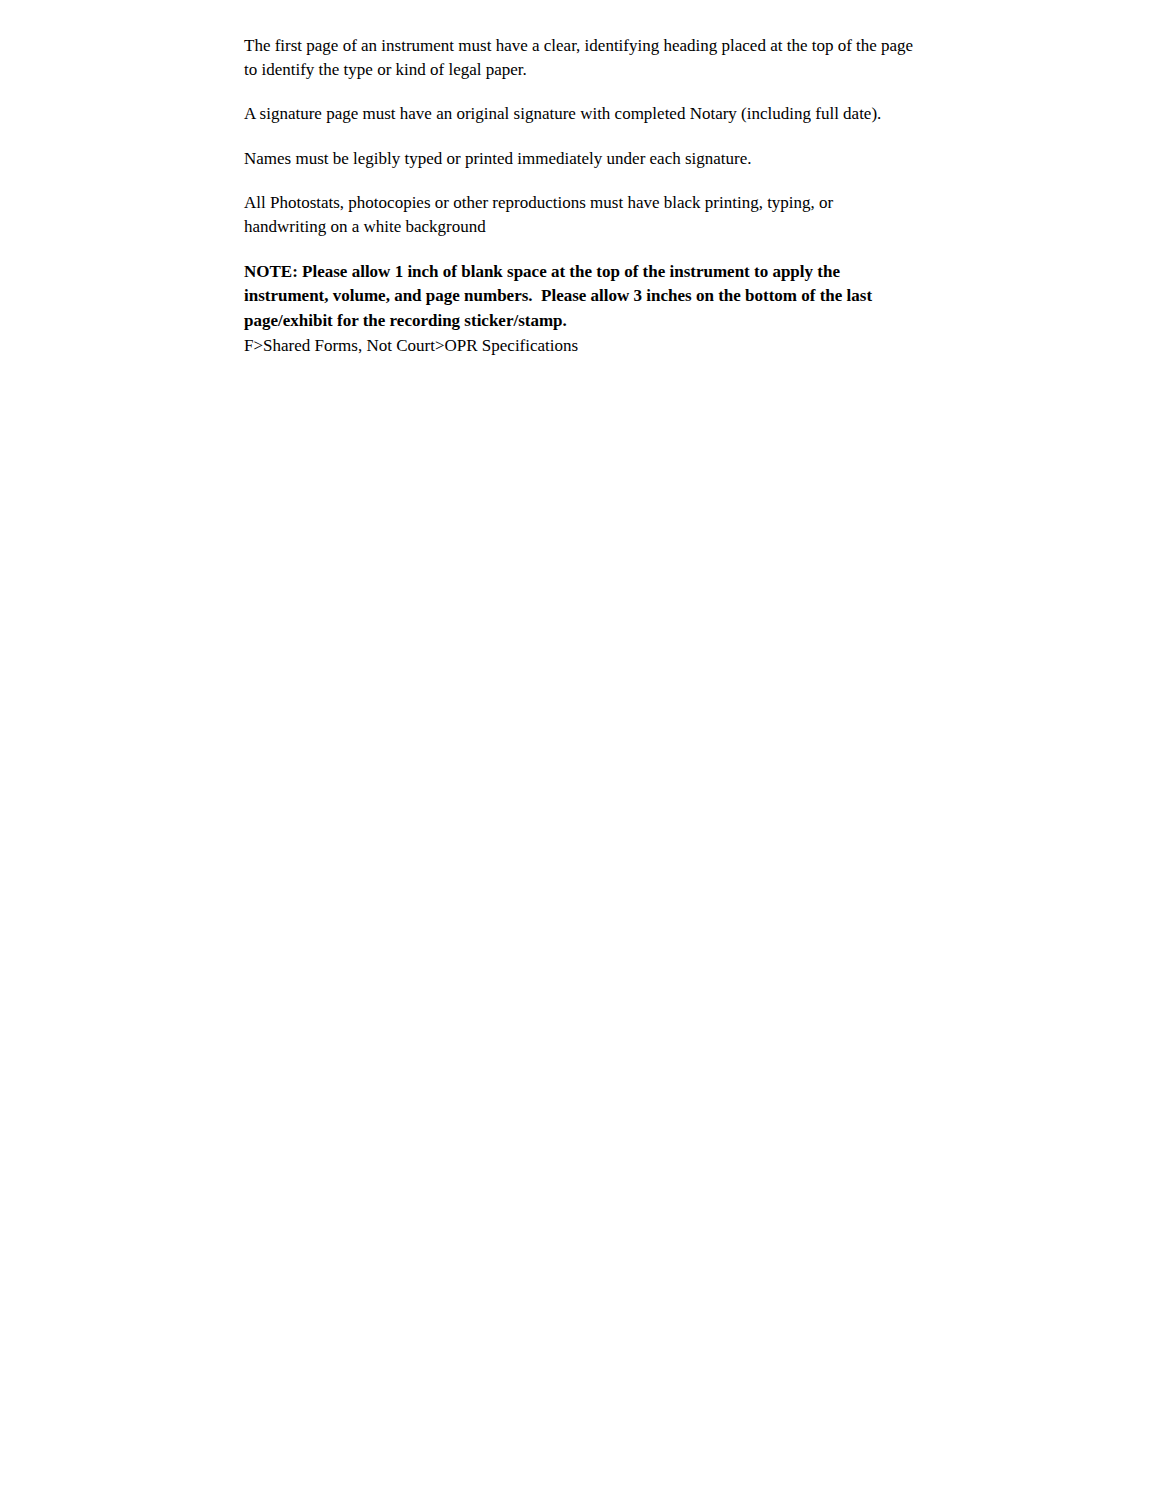The first page of an instrument must have a clear, identifying heading placed at the top of the page to identify the type or kind of legal paper.
A signature page must have an original signature with completed Notary (including full date).
Names must be legibly typed or printed immediately under each signature.
All Photostats, photocopies or other reproductions must have black printing, typing, or handwriting on a white background
NOTE: Please allow 1 inch of blank space at the top of the instrument to apply the instrument, volume, and page numbers. Please allow 3 inches on the bottom of the last page/exhibit for the recording sticker/stamp.
F>Shared Forms, Not Court>OPR Specifications